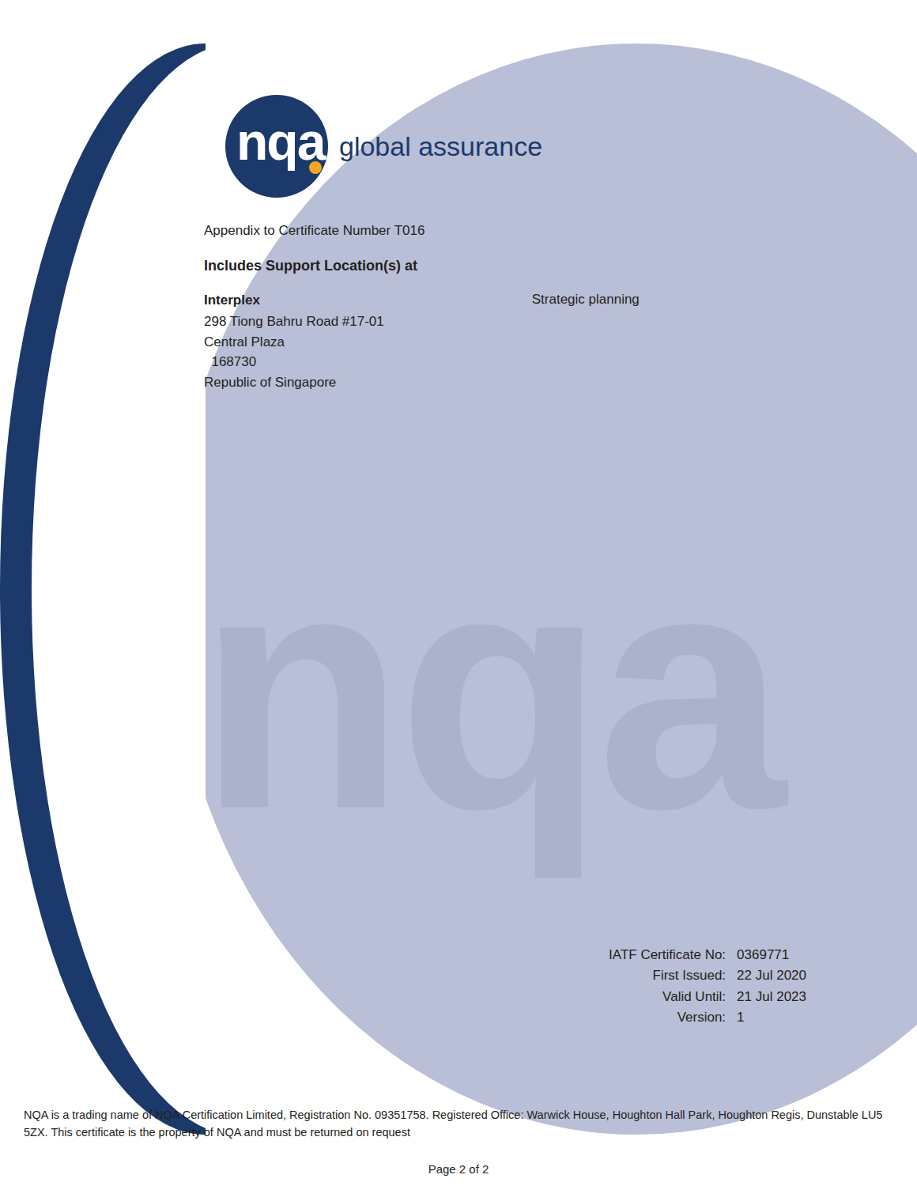nqa
Certificate of Registration
nqa global assurance
Appendix to Certificate Number T016
Includes Support Location(s) at
Interplex
298 Tiong Bahru Road #17-01
Central Plaza
168730
Republic of Singapore
Strategic planning
| IATF Certificate No: | 0369771 |
| First Issued: | 22 Jul 2020 |
| Valid Until: | 21 Jul 2023 |
| Version: | 1 |
NQA is a trading name of NQA Certification Limited, Registration No. 09351758. Registered Office: Warwick House, Houghton Hall Park, Houghton Regis, Dunstable LU5 5ZX. This certificate is the property of NQA and must be returned on request
Page 2 of 2